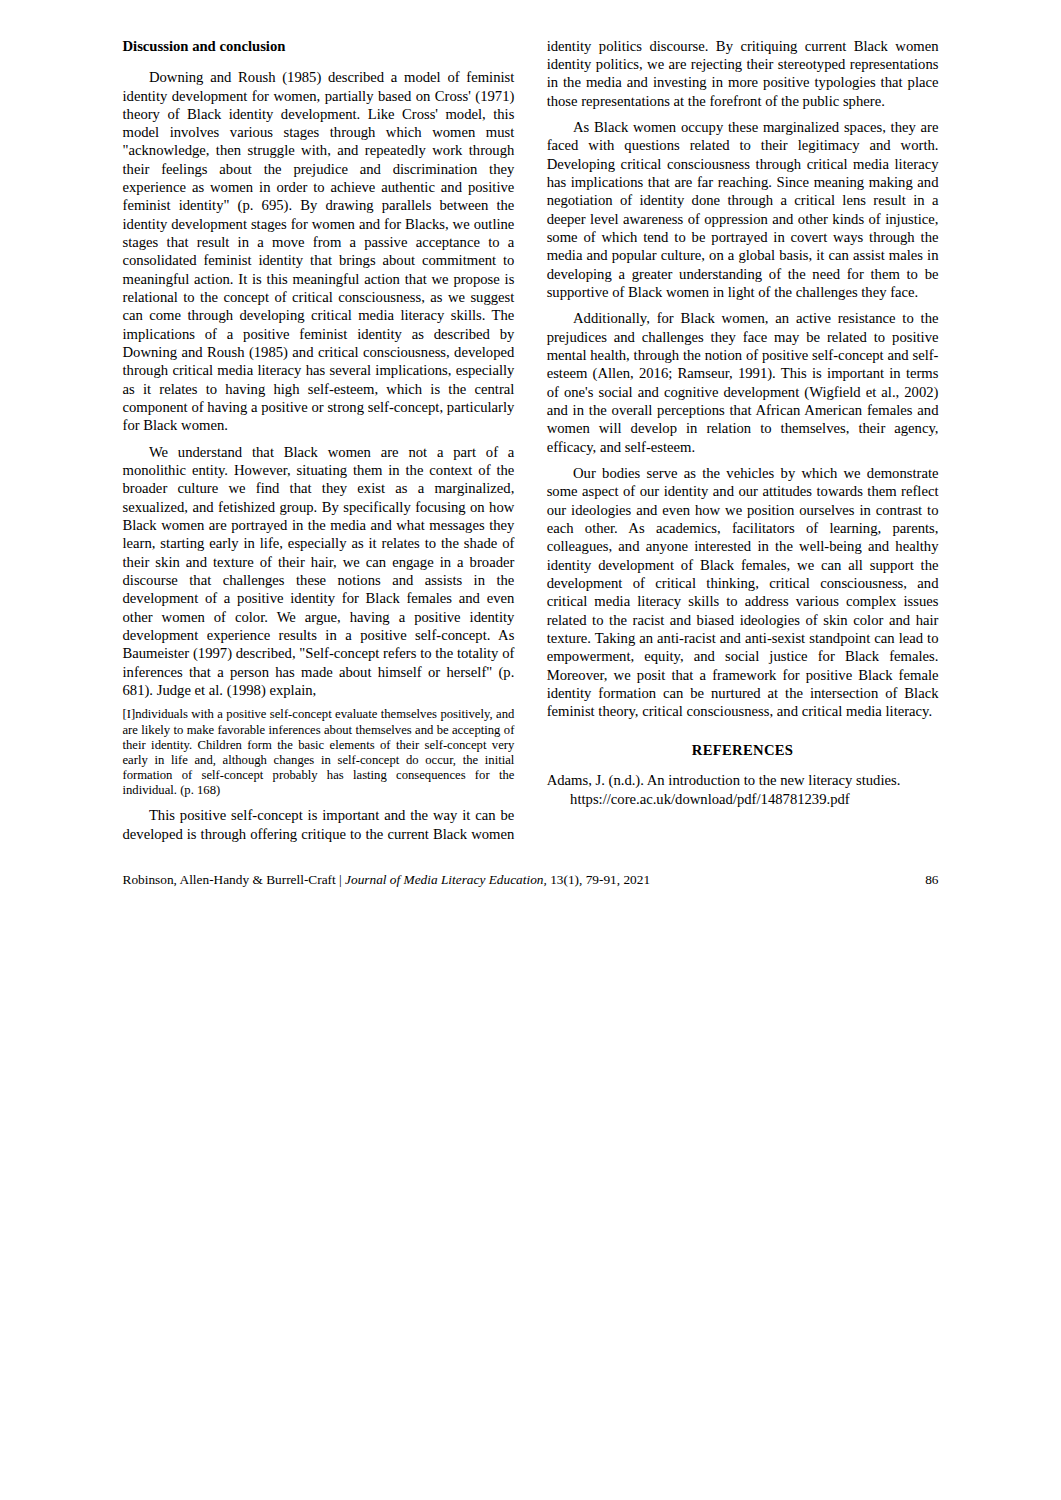Discussion and conclusion
Downing and Roush (1985) described a model of feminist identity development for women, partially based on Cross' (1971) theory of Black identity development. Like Cross' model, this model involves various stages through which women must "acknowledge, then struggle with, and repeatedly work through their feelings about the prejudice and discrimination they experience as women in order to achieve authentic and positive feminist identity" (p. 695). By drawing parallels between the identity development stages for women and for Blacks, we outline stages that result in a move from a passive acceptance to a consolidated feminist identity that brings about commitment to meaningful action. It is this meaningful action that we propose is relational to the concept of critical consciousness, as we suggest can come through developing critical media literacy skills. The implications of a positive feminist identity as described by Downing and Roush (1985) and critical consciousness, developed through critical media literacy has several implications, especially as it relates to having high self-esteem, which is the central component of having a positive or strong self-concept, particularly for Black women.
We understand that Black women are not a part of a monolithic entity. However, situating them in the context of the broader culture we find that they exist as a marginalized, sexualized, and fetishized group. By specifically focusing on how Black women are portrayed in the media and what messages they learn, starting early in life, especially as it relates to the shade of their skin and texture of their hair, we can engage in a broader discourse that challenges these notions and assists in the development of a positive identity for Black females and even other women of color. We argue, having a positive identity development experience results in a positive self-concept. As Baumeister (1997) described, "Self-concept refers to the totality of inferences that a person has made about himself or herself" (p. 681). Judge et al. (1998) explain,
[I]ndividuals with a positive self-concept evaluate themselves positively, and are likely to make favorable inferences about themselves and be accepting of their identity. Children form the basic elements of their self-concept very early in life and, although changes in self-concept do occur, the initial formation of self-concept probably has lasting consequences for the individual. (p. 168)
This positive self-concept is important and the way it can be developed is through offering critique to the current Black women identity politics discourse. By critiquing current Black women identity politics, we are rejecting their stereotyped representations in the media and investing in more positive typologies that place those representations at the forefront of the public sphere.
As Black women occupy these marginalized spaces, they are faced with questions related to their legitimacy and worth. Developing critical consciousness through critical media literacy has implications that are far reaching. Since meaning making and negotiation of identity done through a critical lens result in a deeper level awareness of oppression and other kinds of injustice, some of which tend to be portrayed in covert ways through the media and popular culture, on a global basis, it can assist males in developing a greater understanding of the need for them to be supportive of Black women in light of the challenges they face.
Additionally, for Black women, an active resistance to the prejudices and challenges they face may be related to positive mental health, through the notion of positive self-concept and self-esteem (Allen, 2016; Ramseur, 1991). This is important in terms of one's social and cognitive development (Wigfield et al., 2002) and in the overall perceptions that African American females and women will develop in relation to themselves, their agency, efficacy, and self-esteem.
Our bodies serve as the vehicles by which we demonstrate some aspect of our identity and our attitudes towards them reflect our ideologies and even how we position ourselves in contrast to each other. As academics, facilitators of learning, parents, colleagues, and anyone interested in the well-being and healthy identity development of Black females, we can all support the development of critical thinking, critical consciousness, and critical media literacy skills to address various complex issues related to the racist and biased ideologies of skin color and hair texture. Taking an anti-racist and anti-sexist standpoint can lead to empowerment, equity, and social justice for Black females. Moreover, we posit that a framework for positive Black female identity formation can be nurtured at the intersection of Black feminist theory, critical consciousness, and critical media literacy.
REFERENCES
Adams, J. (n.d.). An introduction to the new literacy studies. https://core.ac.uk/download/pdf/148781239.pdf
Robinson, Allen-Handy & Burrell-Craft | Journal of Media Literacy Education, 13(1), 79-91, 2021 86